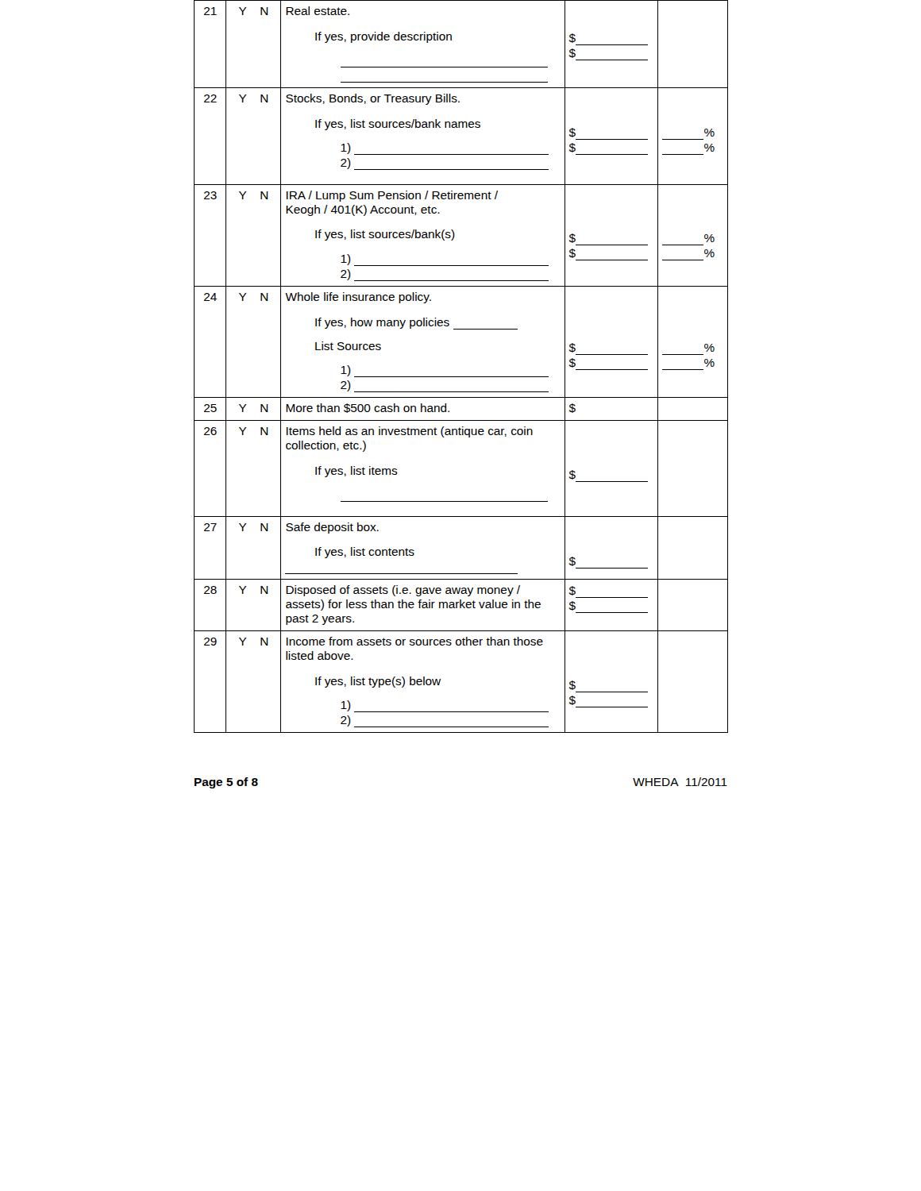| 21 | Y N | Real estate. If yes, provide description | $ $ | |
| 22 | Y N | Stocks, Bonds, or Treasury Bills. If yes, list sources/bank names 1) 2) | $ $ | % % |
| 23 | Y N | IRA / Lump Sum Pension / Retirement / Keogh / 401(K) Account, etc. If yes, list sources/bank(s) 1) 2) | $ $ | % % |
| 24 | Y N | Whole life insurance policy. If yes, how many policies List Sources 1) 2) | $ $ | % % |
| 25 | Y N | More than $500 cash on hand. | $ | |
| 26 | Y N | Items held as an investment (antique car, coin collection, etc.) If yes, list items | $ | |
| 27 | Y N | Safe deposit box. If yes, list contents | $ | |
| 28 | Y N | Disposed of assets (i.e. gave away money / assets) for less than the fair market value in the past 2 years. | $ $ | |
| 29 | Y N | Income from assets or sources other than those listed above. If yes, list type(s) below 1) 2) | $ $ | |
Page 5 of 8
WHEDA 11/2011